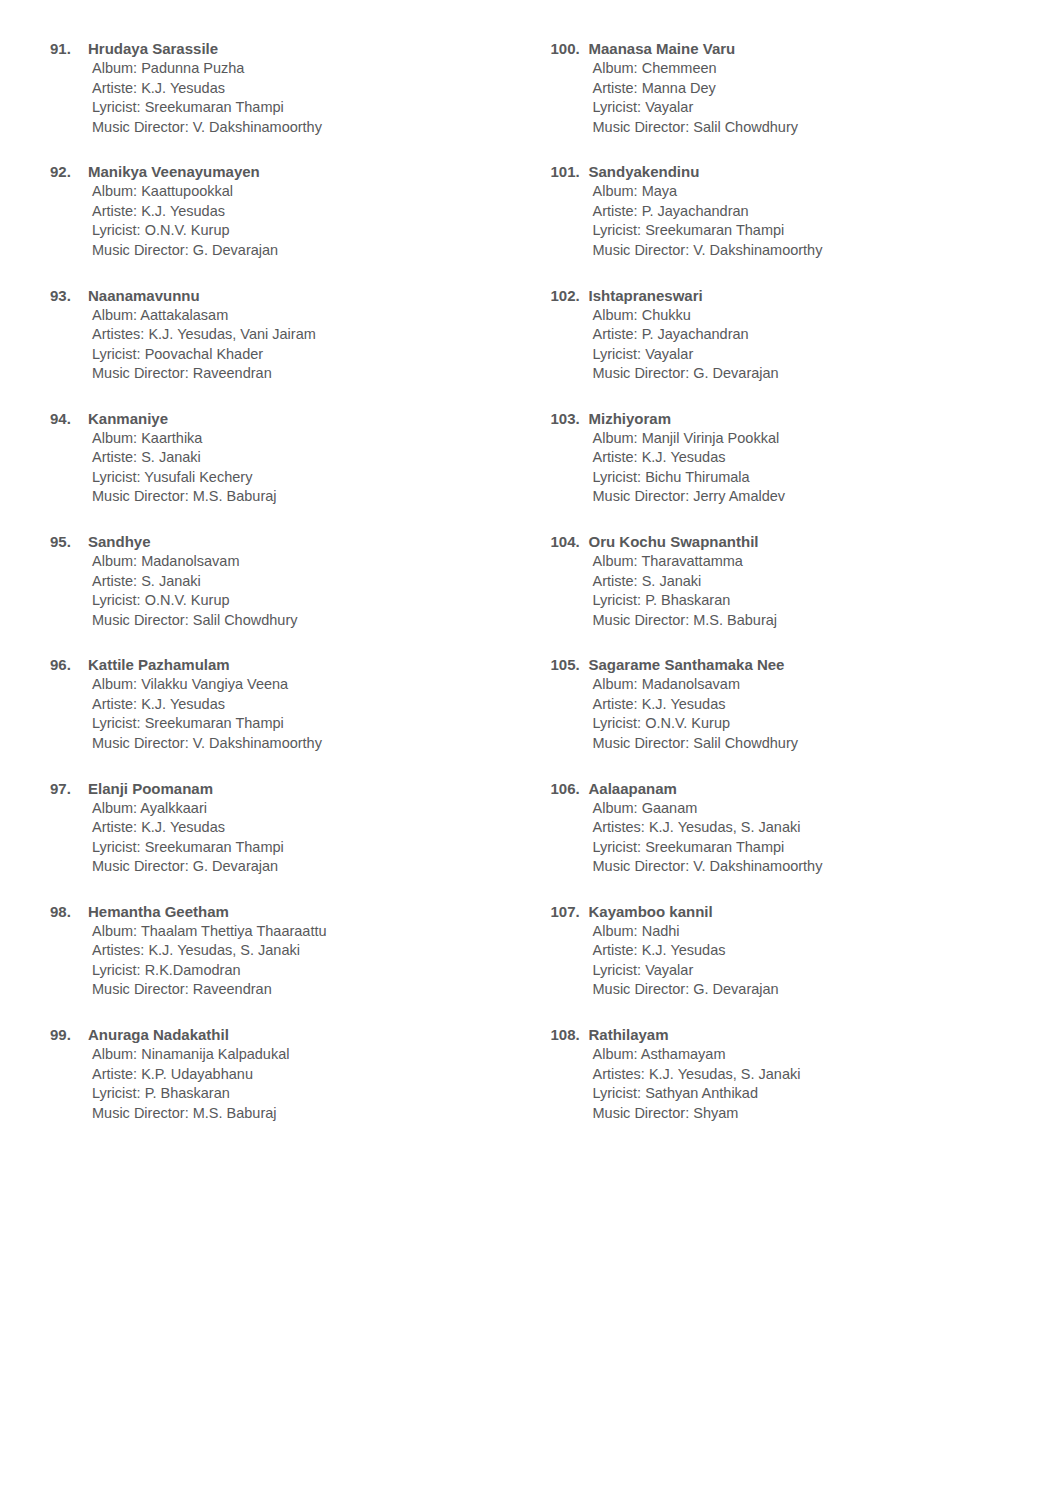91.
Hrudaya Sarassile
Album: Padunna Puzha
Artiste: K.J. Yesudas
Lyricist: Sreekumaran Thampi
Music Director: V. Dakshinamoorthy
92.
Manikya Veenayumayen
Album: Kaattupookkal
Artiste: K.J. Yesudas
Lyricist: O.N.V. Kurup
Music Director: G. Devarajan
93.
Naanamavunnu
Album: Aattakalasam
Artistes: K.J. Yesudas, Vani Jairam
Lyricist: Poovachal Khader
Music Director: Raveendran
94.
Kanmaniye
Album: Kaarthika
Artiste: S. Janaki
Lyricist: Yusufali Kechery
Music Director: M.S. Baburaj
95.
Sandhye
Album: Madanolsavam
Artiste: S. Janaki
Lyricist: O.N.V. Kurup
Music Director: Salil Chowdhury
96.
Kattile Pazhamulam
Album: Vilakku Vangiya Veena
Artiste: K.J. Yesudas
Lyricist: Sreekumaran Thampi
Music Director: V. Dakshinamoorthy
97.
Elanji Poomanam
Album: Ayalkkaari
Artiste: K.J. Yesudas
Lyricist: Sreekumaran Thampi
Music Director: G. Devarajan
98.
Hemantha Geetham
Album: Thaalam Thettiya Thaaraattu
Artistes: K.J. Yesudas, S. Janaki
Lyricist: R.K.Damodran
Music Director: Raveendran
99.
Anuraga Nadakathil
Album: Ninamanija Kalpadukal
Artiste: K.P. Udayabhanu
Lyricist: P. Bhaskaran
Music Director: M.S. Baburaj
100.
Maanasa Maine Varu
Album: Chemmeen
Artiste: Manna Dey
Lyricist: Vayalar
Music Director: Salil Chowdhury
101.
Sandyakendinu
Album: Maya
Artiste: P. Jayachandran
Lyricist: Sreekumaran Thampi
Music Director: V. Dakshinamoorthy
102.
Ishtapraneswari
Album: Chukku
Artiste: P. Jayachandran
Lyricist: Vayalar
Music Director: G. Devarajan
103.
Mizhiyoram
Album: Manjil Virinja Pookkal
Artiste: K.J. Yesudas
Lyricist: Bichu Thirumala
Music Director: Jerry Amaldev
104.
Oru Kochu Swapnanthil
Album: Tharavattamma
Artiste: S. Janaki
Lyricist: P. Bhaskaran
Music Director: M.S. Baburaj
105.
Sagarame Santhamaka Nee
Album: Madanolsavam
Artiste: K.J. Yesudas
Lyricist: O.N.V. Kurup
Music Director: Salil Chowdhury
106.
Aalaapanam
Album: Gaanam
Artistes: K.J. Yesudas, S. Janaki
Lyricist: Sreekumaran Thampi
Music Director: V. Dakshinamoorthy
107.
Kayamboo kannil
Album: Nadhi
Artiste: K.J. Yesudas
Lyricist: Vayalar
Music Director: G. Devarajan
108.
Rathilayam
Album: Asthamayam
Artistes: K.J. Yesudas, S. Janaki
Lyricist: Sathyan Anthikad
Music Director: Shyam